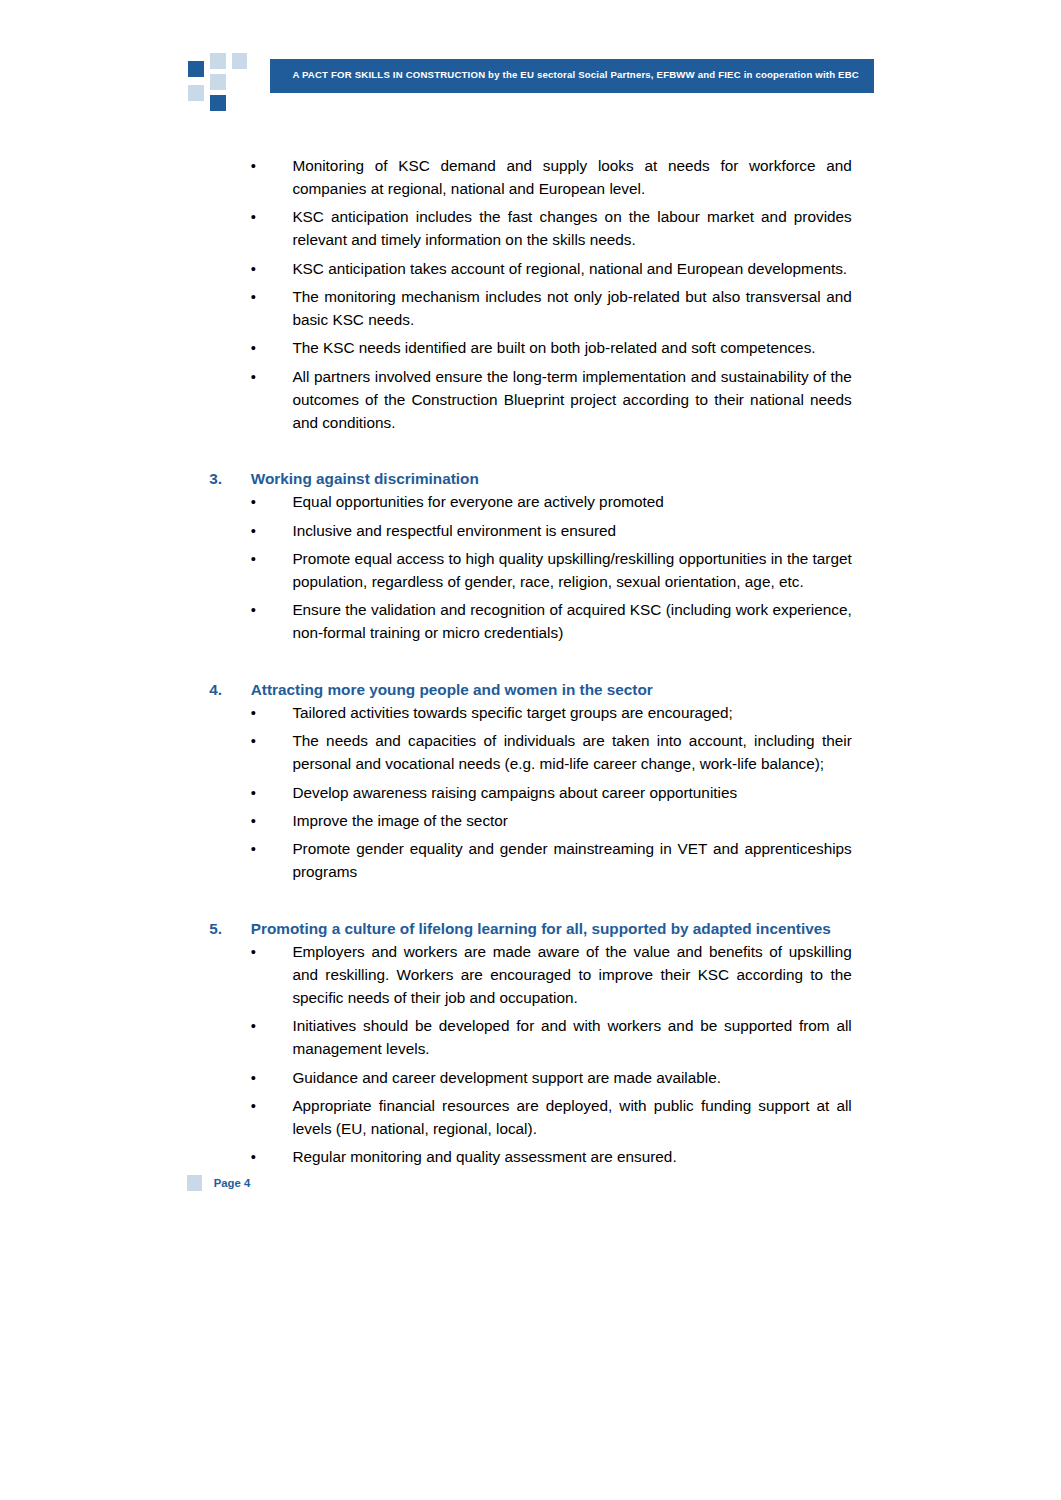A PACT FOR SKILLS IN CONSTRUCTION by the EU sectoral Social Partners, EFBWW and FIEC in cooperation with EBC
Monitoring of KSC demand and supply looks at needs for workforce and companies at regional, national and European level.
KSC anticipation includes the fast changes on the labour market and provides relevant and timely information on the skills needs.
KSC anticipation takes account of regional, national and European developments.
The monitoring mechanism includes not only job-related but also transversal and basic KSC needs.
The KSC needs identified are built on both job-related and soft competences.
All partners involved ensure the long-term implementation and sustainability of the outcomes of the Construction Blueprint project according to their national needs and conditions.
3. Working against discrimination
Equal opportunities for everyone are actively promoted
Inclusive and respectful environment is ensured
Promote equal access to high quality upskilling/reskilling opportunities in the target population, regardless of gender, race, religion, sexual orientation, age, etc.
Ensure the validation and recognition of acquired KSC (including work experience, non-formal training or micro credentials)
4. Attracting more young people and women in the sector
Tailored activities towards specific target groups are encouraged;
The needs and capacities of individuals are taken into account, including their personal and vocational needs (e.g. mid-life career change, work-life balance);
Develop awareness raising campaigns about career opportunities
Improve the image of the sector
Promote gender equality and gender mainstreaming in VET and apprenticeships programs
5. Promoting a culture of lifelong learning for all, supported by adapted incentives
Employers and workers are made aware of the value and benefits of upskilling and reskilling. Workers are encouraged to improve their KSC according to the specific needs of their job and occupation.
Initiatives should be developed for and with workers and be supported from all management levels.
Guidance and career development support are made available.
Appropriate financial resources are deployed, with public funding support at all levels (EU, national, regional, local).
Regular monitoring and quality assessment are ensured.
Page 4